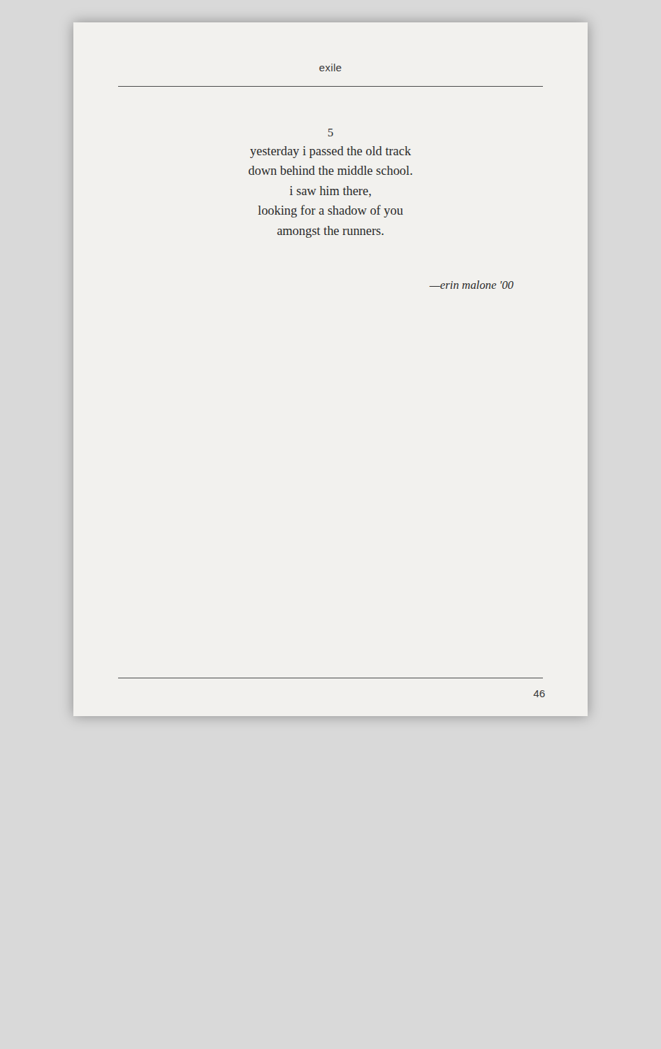exile
5
yesterday i passed the old track
down behind the middle school.
i saw him there,
looking for a shadow of you
amongst the runners.
—erin malone '00
46